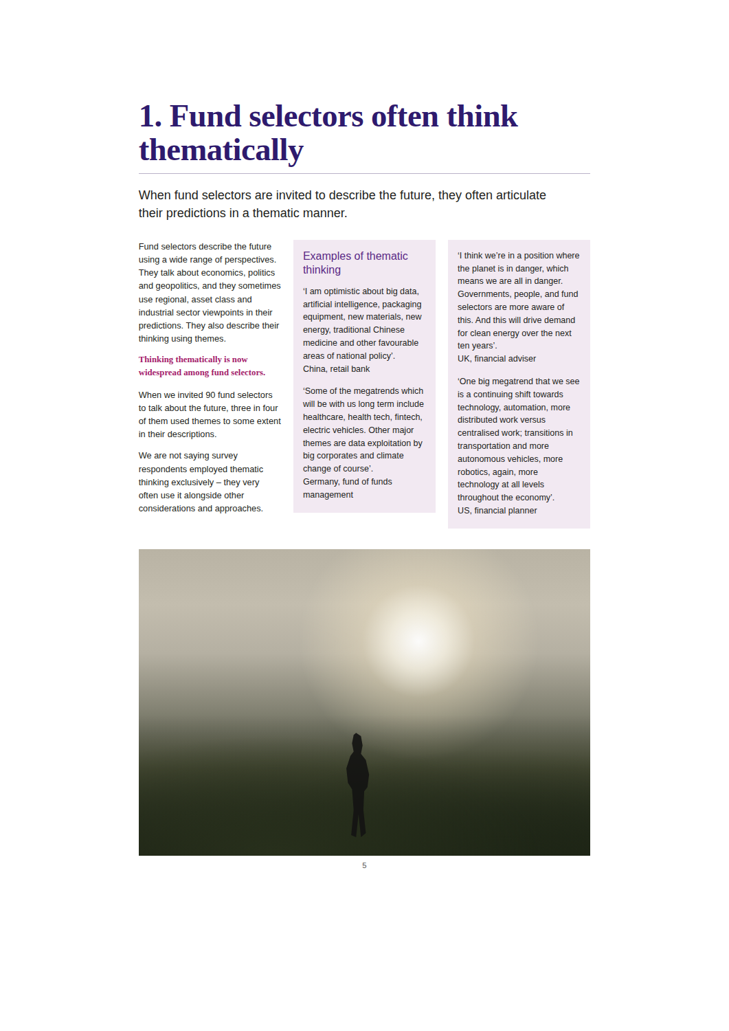1. Fund selectors often think thematically
When fund selectors are invited to describe the future, they often articulate their predictions in a thematic manner.
Fund selectors describe the future using a wide range of perspectives. They talk about economics, politics and geopolitics, and they sometimes use regional, asset class and industrial sector viewpoints in their predictions. They also describe their thinking using themes.
Thinking thematically is now widespread among fund selectors.
When we invited 90 fund selectors to talk about the future, three in four of them used themes to some extent in their descriptions.
We are not saying survey respondents employed thematic thinking exclusively – they very often use it alongside other considerations and approaches.
Examples of thematic thinking
‘I am optimistic about big data, artificial intelligence, packaging equipment, new materials, new energy, traditional Chinese medicine and other favourable areas of national policy’.China, retail bank
‘Some of the megatrends which will be with us long term include healthcare, health tech, fintech, electric vehicles. Other major themes are data exploitation by big corporates and climate change of course’.Germany, fund of funds management
‘I think we’re in a position where the planet is in danger, which means we are all in danger. Governments, people, and fund selectors are more aware of this. And this will drive demand for clean energy over the next ten years’.UK, financial adviser
‘One big megatrend that we see is a continuing shift towards technology, automation, more distributed work versus centralised work; transitions in transportation and more autonomous vehicles, more robotics, again, more technology at all levels throughout the economy’.US, financial planner
5